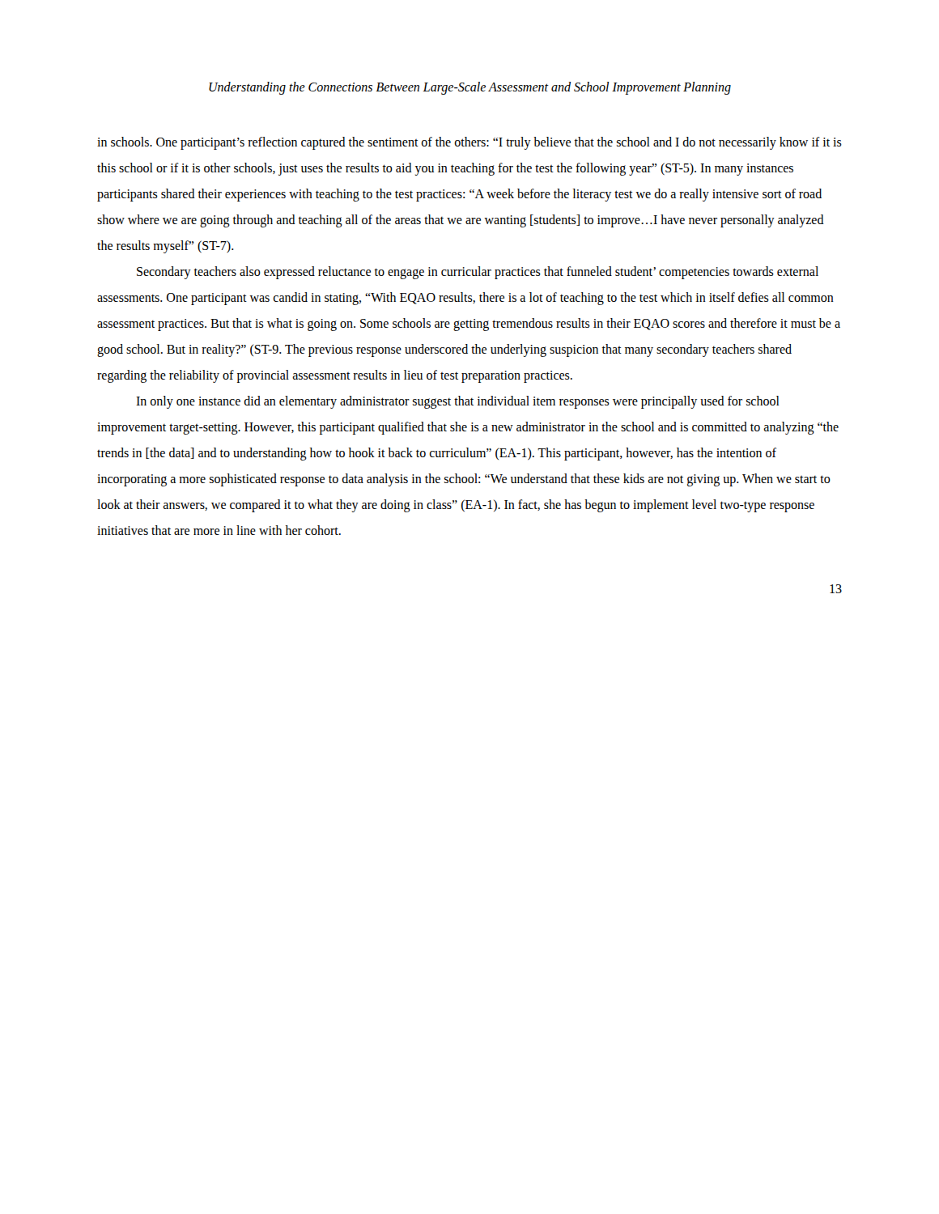Understanding the Connections Between Large-Scale Assessment and School Improvement Planning
in schools. One participant’s reflection captured the sentiment of the others: “I truly believe that the school and I do not necessarily know if it is this school or if it is other schools, just uses the results to aid you in teaching for the test the following year” (ST-5). In many instances participants shared their experiences with teaching to the test practices: “A week before the literacy test we do a really intensive sort of road show where we are going through and teaching all of the areas that we are wanting [students] to improve…I have never personally analyzed the results myself” (ST-7).
Secondary teachers also expressed reluctance to engage in curricular practices that funneled student’ competencies towards external assessments. One participant was candid in stating, “With EQAO results, there is a lot of teaching to the test which in itself defies all common assessment practices. But that is what is going on. Some schools are getting tremendous results in their EQAO scores and therefore it must be a good school. But in reality?” (ST-9. The previous response underscored the underlying suspicion that many secondary teachers shared regarding the reliability of provincial assessment results in lieu of test preparation practices.
In only one instance did an elementary administrator suggest that individual item responses were principally used for school improvement target-setting. However, this participant qualified that she is a new administrator in the school and is committed to analyzing “the trends in [the data] and to understanding how to hook it back to curriculum” (EA-1). This participant, however, has the intention of incorporating a more sophisticated response to data analysis in the school: “We understand that these kids are not giving up. When we start to look at their answers, we compared it to what they are doing in class” (EA-1). In fact, she has begun to implement level two-type response initiatives that are more in line with her cohort.
13